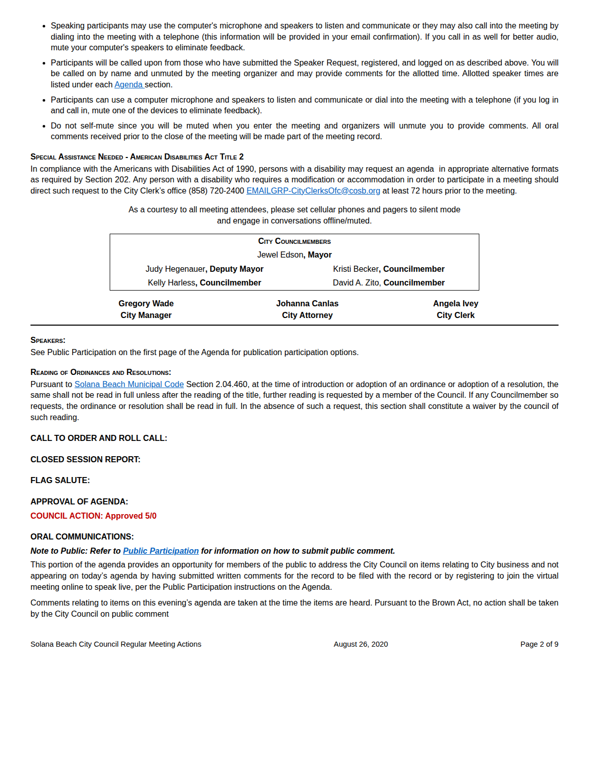Speaking participants may use the computer's microphone and speakers to listen and communicate or they may also call into the meeting by dialing into the meeting with a telephone (this information will be provided in your email confirmation). If you call in as well for better audio, mute your computer's speakers to eliminate feedback.
Participants will be called upon from those who have submitted the Speaker Request, registered, and logged on as described above. You will be called on by name and unmuted by the meeting organizer and may provide comments for the allotted time. Allotted speaker times are listed under each Agenda section.
Participants can use a computer microphone and speakers to listen and communicate or dial into the meeting with a telephone (if you log in and call in, mute one of the devices to eliminate feedback).
Do not self-mute since you will be muted when you enter the meeting and organizers will unmute you to provide comments. All oral comments received prior to the close of the meeting will be made part of the meeting record.
Special Assistance Needed - American Disabilities Act Title 2
In compliance with the Americans with Disabilities Act of 1990, persons with a disability may request an agenda in appropriate alternative formats as required by Section 202. Any person with a disability who requires a modification or accommodation in order to participate in a meeting should direct such request to the City Clerk’s office (858) 720-2400 EMAILGRP-CityClerksOfc@cosb.org at least 72 hours prior to the meeting.
As a courtesy to all meeting attendees, please set cellular phones and pagers to silent mode
and engage in conversations offline/muted.
| City Councilmembers |
| Jewel Edson , Mayor |
| Judy Hegenauer , Deputy Mayor | Kristi Becker , Councilmember |
| Kelly Harless , Councilmember | David A. Zito, Councilmember |
| Gregory Wade | Johanna Canlas | Angela Ivey |
| City Manager | City Attorney | City Clerk |
Speakers:
See Public Participation on the first page of the Agenda for publication participation options.
Reading of Ordinances and Resolutions:
Pursuant to Solana Beach Municipal Code Section 2.04.460, at the time of introduction or adoption of an ordinance or adoption of a resolution, the same shall not be read in full unless after the reading of the title, further reading is requested by a member of the Council. If any Councilmember so requests, the ordinance or resolution shall be read in full. In the absence of such a request, this section shall constitute a waiver by the council of such reading.
CALL TO ORDER AND ROLL CALL:
CLOSED SESSION REPORT:
FLAG SALUTE:
APPROVAL OF AGENDA:
COUNCIL ACTION: Approved 5/0
ORAL COMMUNICATIONS:
Note to Public: Refer to Public Participation for information on how to submit public comment.
This portion of the agenda provides an opportunity for members of the public to address the City Council on items relating to City business and not appearing on today’s agenda by having submitted written comments for the record to be filed with the record or by registering to join the virtual meeting online to speak live, per the Public Participation instructions on the Agenda.
Comments relating to items on this evening’s agenda are taken at the time the items are heard. Pursuant to the Brown Act, no action shall be taken by the City Council on public comment
Solana Beach City Council Regular Meeting Actions August 26, 2020 Page 2 of 9